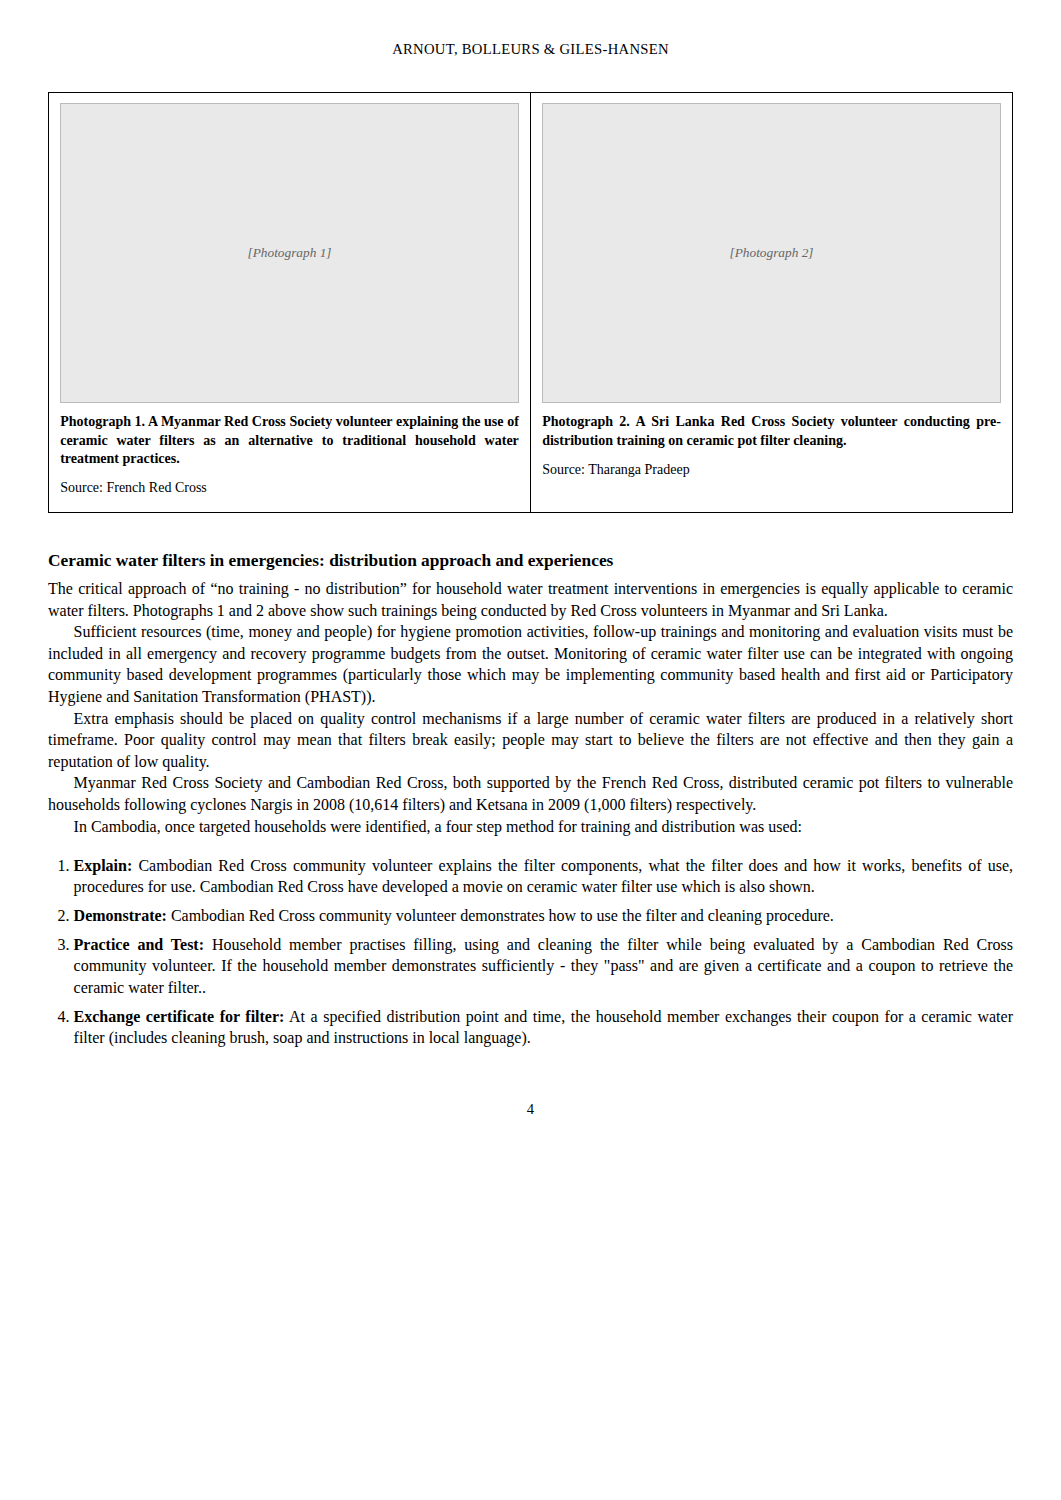ARNOUT, BOLLEURS & GILES-HANSEN
| [Photograph 1] Photograph 1. A Myanmar Red Cross Society volunteer explaining the use of ceramic water filters as an alternative to traditional household water treatment practices. Source: French Red Cross | [Photograph 2] Photograph 2. A Sri Lanka Red Cross Society volunteer conducting pre-distribution training on ceramic pot filter cleaning. Source: Tharanga Pradeep |
Ceramic water filters in emergencies: distribution approach and experiences
The critical approach of “no training - no distribution” for household water treatment interventions in emergencies is equally applicable to ceramic water filters. Photographs 1 and 2 above show such trainings being conducted by Red Cross volunteers in Myanmar and Sri Lanka.
Sufficient resources (time, money and people) for hygiene promotion activities, follow-up trainings and monitoring and evaluation visits must be included in all emergency and recovery programme budgets from the outset. Monitoring of ceramic water filter use can be integrated with ongoing community based development programmes (particularly those which may be implementing community based health and first aid or Participatory Hygiene and Sanitation Transformation (PHAST)).
Extra emphasis should be placed on quality control mechanisms if a large number of ceramic water filters are produced in a relatively short timeframe. Poor quality control may mean that filters break easily; people may start to believe the filters are not effective and then they gain a reputation of low quality.
Myanmar Red Cross Society and Cambodian Red Cross, both supported by the French Red Cross, distributed ceramic pot filters to vulnerable households following cyclones Nargis in 2008 (10,614 filters) and Ketsana in 2009 (1,000 filters) respectively.
In Cambodia, once targeted households were identified, a four step method for training and distribution was used:
Explain: Cambodian Red Cross community volunteer explains the filter components, what the filter does and how it works, benefits of use, procedures for use. Cambodian Red Cross have developed a movie on ceramic water filter use which is also shown.
Demonstrate: Cambodian Red Cross community volunteer demonstrates how to use the filter and cleaning procedure.
Practice and Test: Household member practises filling, using and cleaning the filter while being evaluated by a Cambodian Red Cross community volunteer. If the household member demonstrates sufficiently - they "pass" and are given a certificate and a coupon to retrieve the ceramic water filter..
Exchange certificate for filter: At a specified distribution point and time, the household member exchanges their coupon for a ceramic water filter (includes cleaning brush, soap and instructions in local language).
4